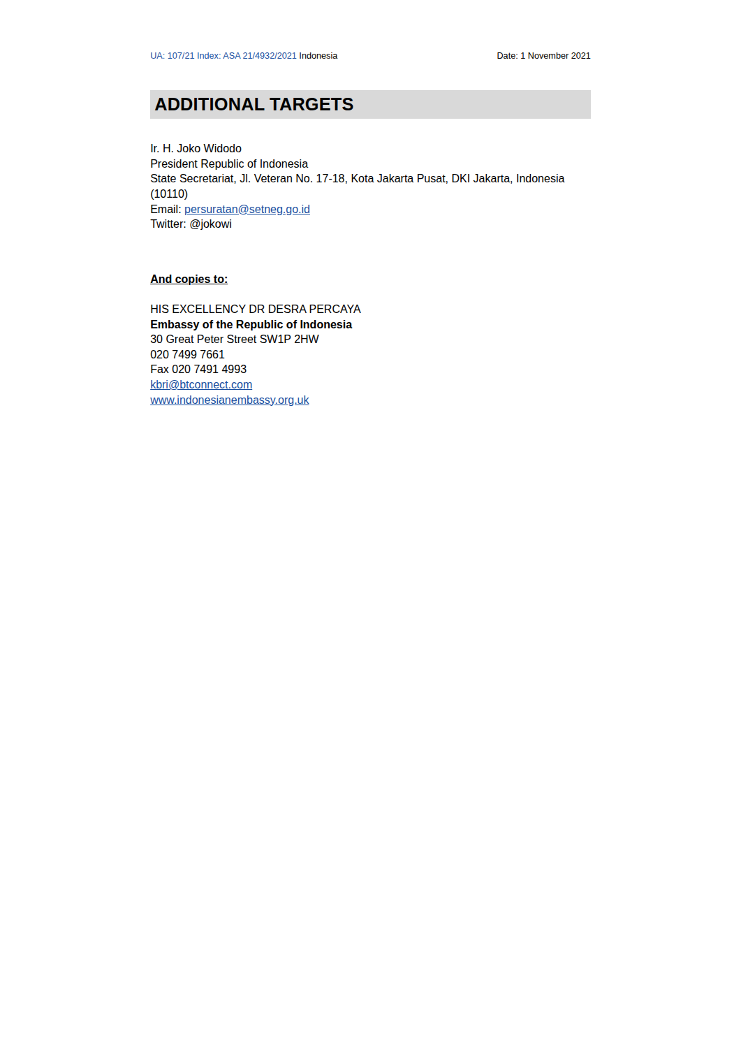UA: 107/21 Index: ASA 21/4932/2021 Indonesia
Date: 1 November 2021
ADDITIONAL TARGETS
Ir. H. Joko Widodo
President Republic of Indonesia
State Secretariat, Jl. Veteran No. 17-18, Kota Jakarta Pusat, DKI Jakarta, Indonesia (10110)
Email: persuratan@setneg.go.id
Twitter: @jokowi
And copies to:
HIS EXCELLENCY DR DESRA PERCAYA
Embassy of the Republic of Indonesia
30 Great Peter Street SW1P 2HW
020 7499 7661
Fax 020 7491 4993
kbri@btconnect.com
www.indonesianembassy.org.uk